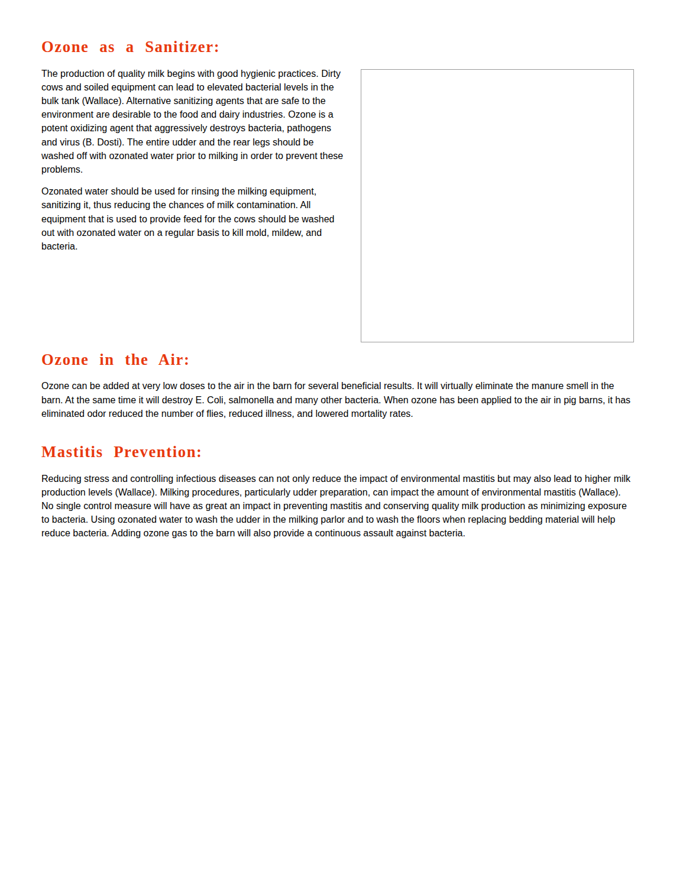Ozone as a Sanitizer:
The production of quality milk begins with good hygienic practices. Dirty cows and soiled equipment can lead to elevated bacterial levels in the bulk tank (Wallace). Alternative sanitizing agents that are safe to the environment are desirable to the food and dairy industries. Ozone is a potent oxidizing agent that aggressively destroys bacteria, pathogens and virus (B. Dosti). The entire udder and the rear legs should be washed off with ozonated water prior to milking in order to prevent these problems.
Ozonated water should be used for rinsing the milking equipment, sanitizing it, thus reducing the chances of milk contamination. All equipment that is used to provide feed for the cows should be washed out with ozonated water on a regular basis to kill mold, mildew, and bacteria.
Ozone in the Air:
Ozone can be added at very low doses to the air in the barn for several beneficial results. It will virtually eliminate the manure smell in the barn. At the same time it will destroy E. Coli, salmonella and many other bacteria. When ozone has been applied to the air in pig barns, it has eliminated odor reduced the number of flies, reduced illness, and lowered mortality rates.
Mastitis Prevention:
Reducing stress and controlling infectious diseases can not only reduce the impact of environmental mastitis but may also lead to higher milk production levels (Wallace). Milking procedures, particularly udder preparation, can impact the amount of environmental mastitis (Wallace). No single control measure will have as great an impact in preventing mastitis and conserving quality milk production as minimizing exposure to bacteria. Using ozonated water to wash the udder in the milking parlor and to wash the floors when replacing bedding material will help reduce bacteria. Adding ozone gas to the barn will also provide a continuous assault against bacteria.